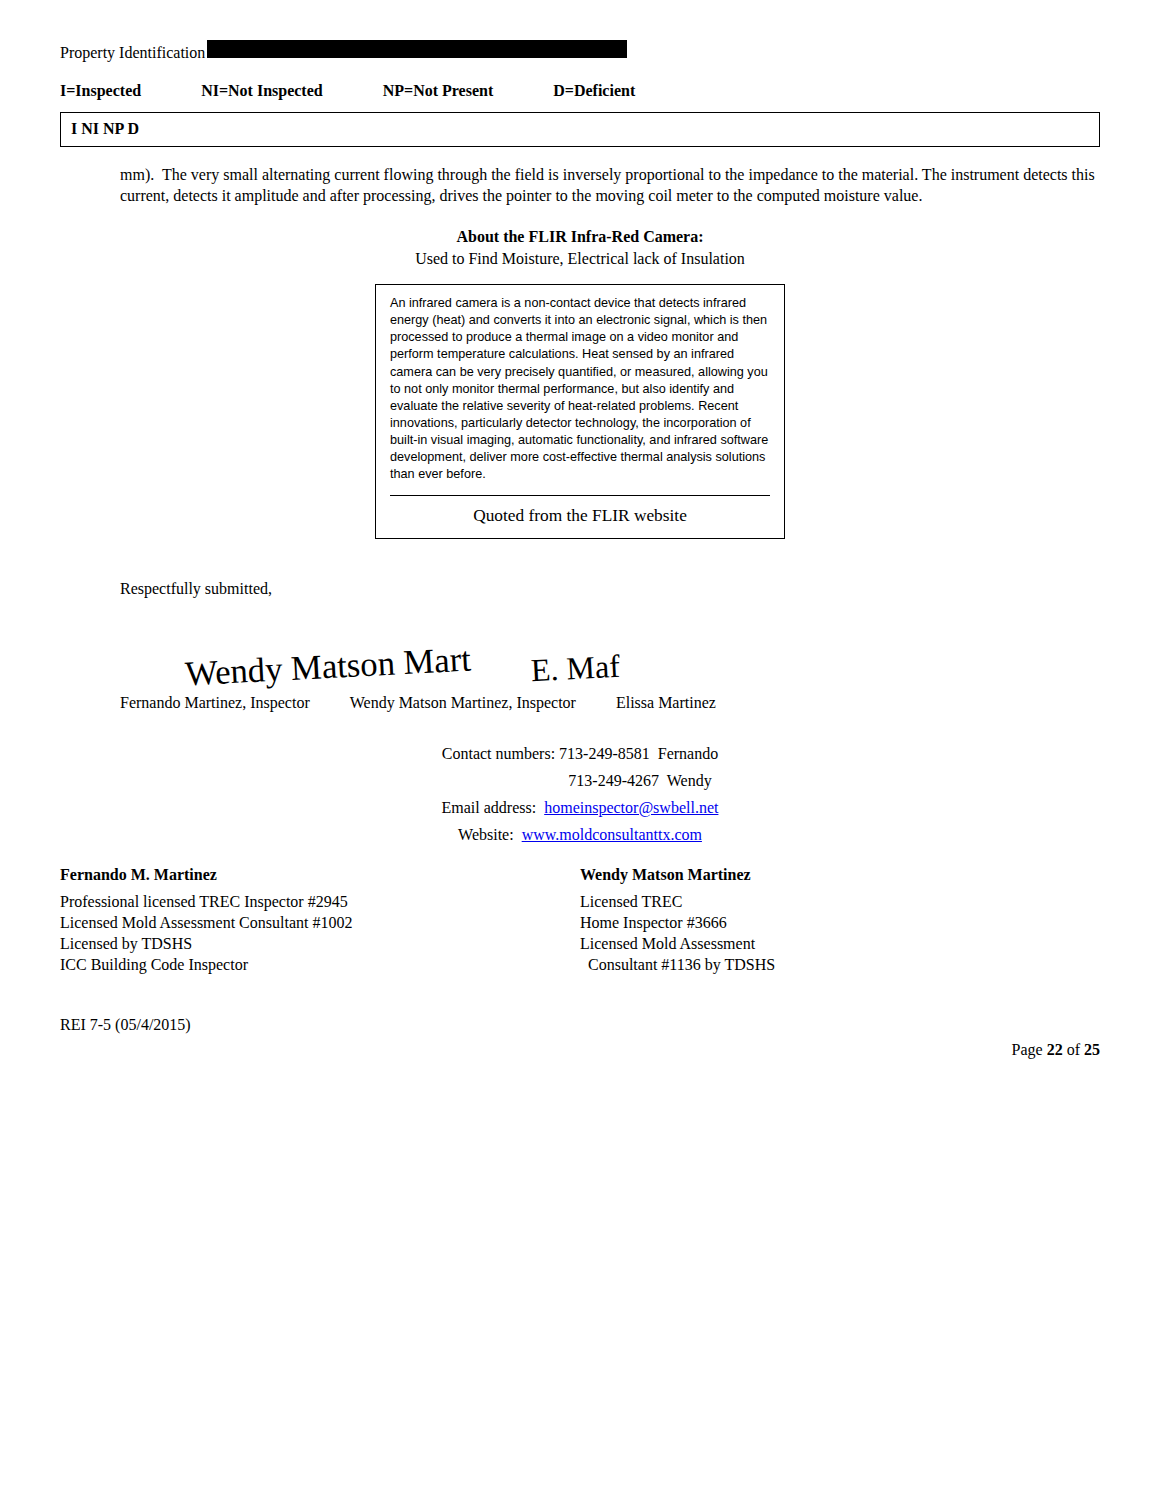Property Identification
I=Inspected NI=Not Inspected NP=Not Present D=Deficient
I NI NP D
mm). The very small alternating current flowing through the field is inversely proportional to the impedance to the material. The instrument detects this current, detects it amplitude and after processing, drives the pointer to the moving coil meter to the computed moisture value.
About the FLIR Infra-Red Camera:
Used to Find Moisture, Electrical lack of Insulation
An infrared camera is a non-contact device that detects infrared energy (heat) and converts it into an electronic signal, which is then processed to produce a thermal image on a video monitor and perform temperature calculations. Heat sensed by an infrared camera can be very precisely quantified, or measured, allowing you to not only monitor thermal performance, but also identify and evaluate the relative severity of heat-related problems. Recent innovations, particularly detector technology, the incorporation of built-in visual imaging, automatic functionality, and infrared software development, deliver more cost-effective thermal analysis solutions than ever before.
Quoted from the FLIR website
Respectfully submitted,
     Wendy Matson Mart E. Maf
Fernando Martinez, Inspector Wendy Matson Martinez, Inspector Elissa Martinez
Contact numbers: 713-249-8581 Fernando
713-249-4267 Wendy
Email address: homeinspector@swbell.net
Website: www.moldconsultanttx.com
Fernando M. Martinez
Professional licensed TREC Inspector #2945
Licensed Mold Assessment Consultant #1002
Licensed by TDSHS
ICC Building Code Inspector
Wendy Matson Martinez
Licensed TREC
Home Inspector #3666
Licensed Mold Assessment
Consultant #1136 by TDSHS
REI 7-5 (05/4/2015)
Page 22 of 25